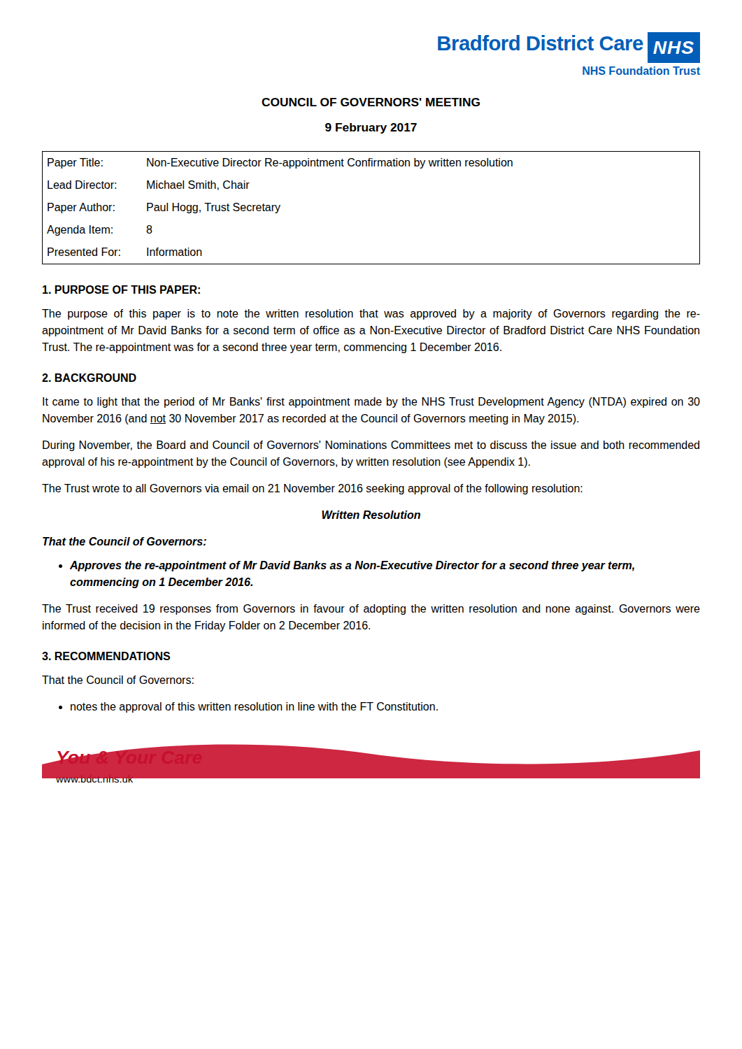Bradford District Care NHS
NHS Foundation Trust
COUNCIL OF GOVERNORS' MEETING
9 February 2017
| Paper Title: | Non-Executive Director Re-appointment Confirmation by written resolution |
| Lead Director: | Michael Smith, Chair |
| Paper Author: | Paul Hogg, Trust Secretary |
| Agenda Item: | 8 |
| Presented For: | Information |
1. PURPOSE OF THIS PAPER:
The purpose of this paper is to note the written resolution that was approved by a majority of Governors regarding the re-appointment of Mr David Banks for a second term of office as a Non-Executive Director of Bradford District Care NHS Foundation Trust. The re-appointment was for a second three year term, commencing 1 December 2016.
2. BACKGROUND
It came to light that the period of Mr Banks' first appointment made by the NHS Trust Development Agency (NTDA) expired on 30 November 2016 (and not 30 November 2017 as recorded at the Council of Governors meeting in May 2015).
During November, the Board and Council of Governors' Nominations Committees met to discuss the issue and both recommended approval of his re-appointment by the Council of Governors, by written resolution (see Appendix 1).
The Trust wrote to all Governors via email on 21 November 2016 seeking approval of the following resolution:
Written Resolution
That the Council of Governors:
Approves the re-appointment of Mr David Banks as a Non-Executive Director for a second three year term, commencing on 1 December 2016.
The Trust received 19 responses from Governors in favour of adopting the written resolution and none against. Governors were informed of the decision in the Friday Folder on 2 December 2016.
3. RECOMMENDATIONS
That the Council of Governors:
notes the approval of this written resolution in line with the FT Constitution.
You & Your Care
www.bdct.nhs.uk